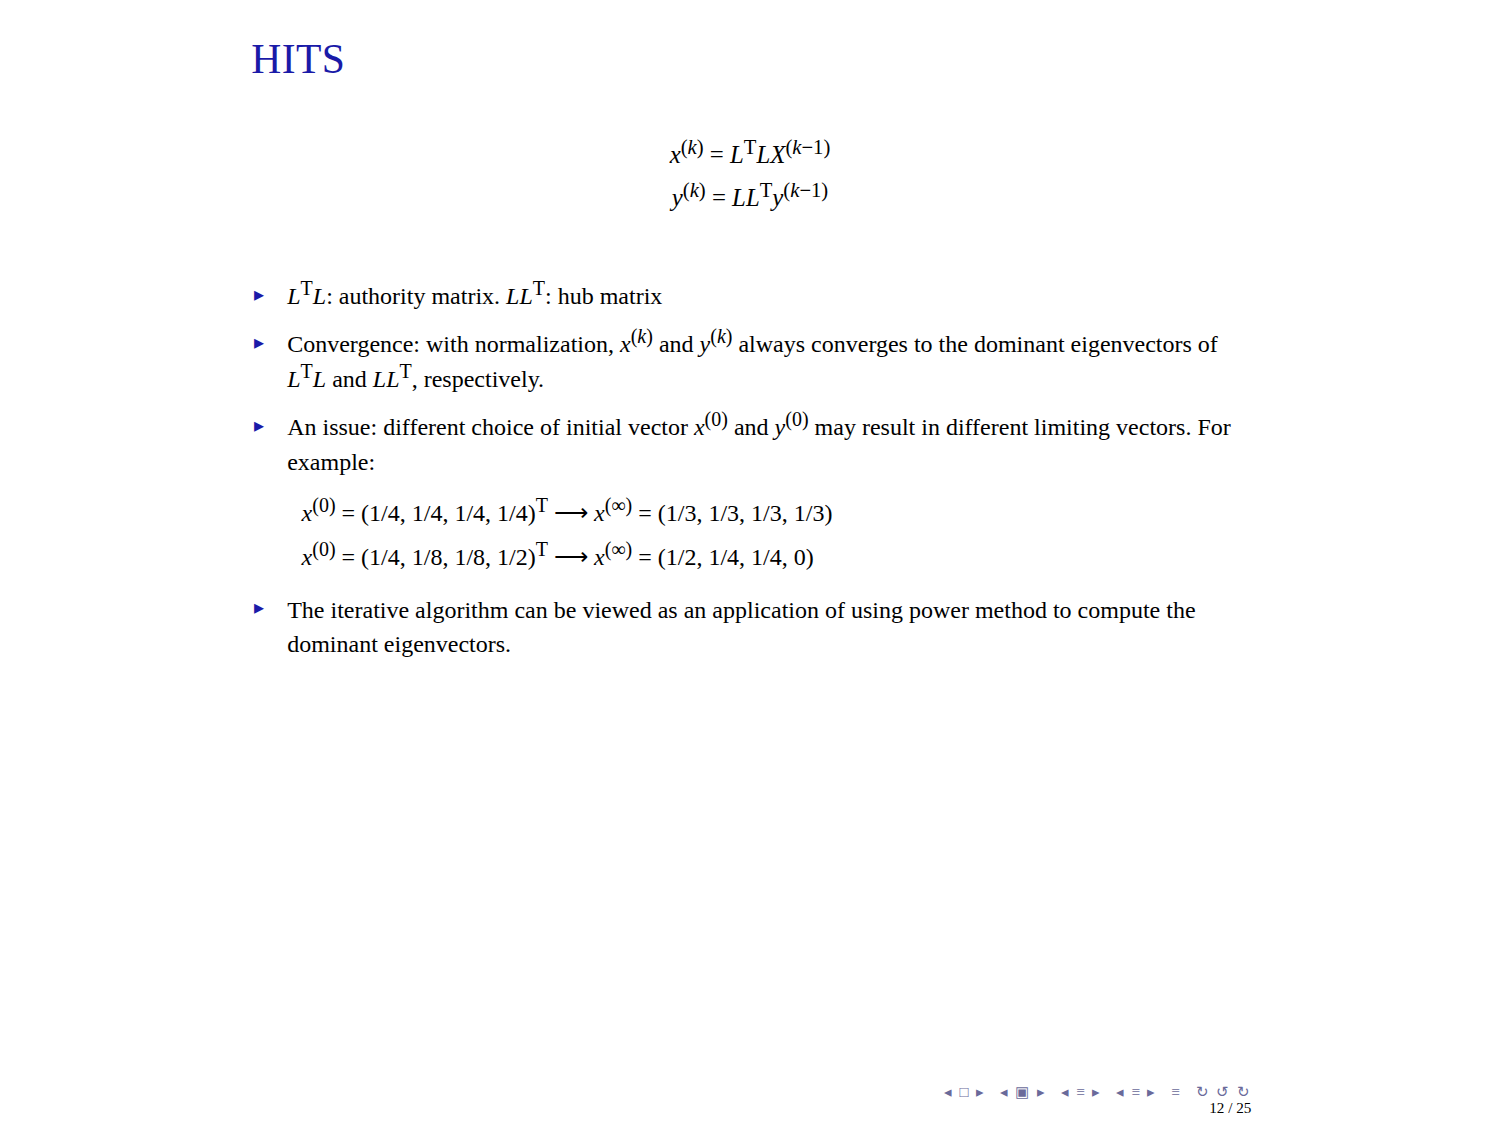HITS
x(k) = LTLX(k−1) y(k) = LLTy(k−1)
LTL: authority matrix. LLT: hub matrix
Convergence: with normalization, x(k) and y(k) always converges to the dominant eigenvectors of LTL and LLT, respectively.
An issue: different choice of initial vector x(0) and y(0) may result in different limiting vectors. For example: x(0) = (1/4, 1/4, 1/4, 1/4)T ⟶ x(∞) = (1/3, 1/3, 1/3, 1/3) x(0) = (1/4, 1/8, 1/8, 1/2)T ⟶ x(∞) = (1/2, 1/4, 1/4, 0)
The iterative algorithm can be viewed as an application of using power method to compute the dominant eigenvectors.
◂ □ ▸ ◂ ▣ ▸ ◂ ≡ ▸ ◂ ≡ ▸ ≡ ↻ ↺ ↻
12 / 25